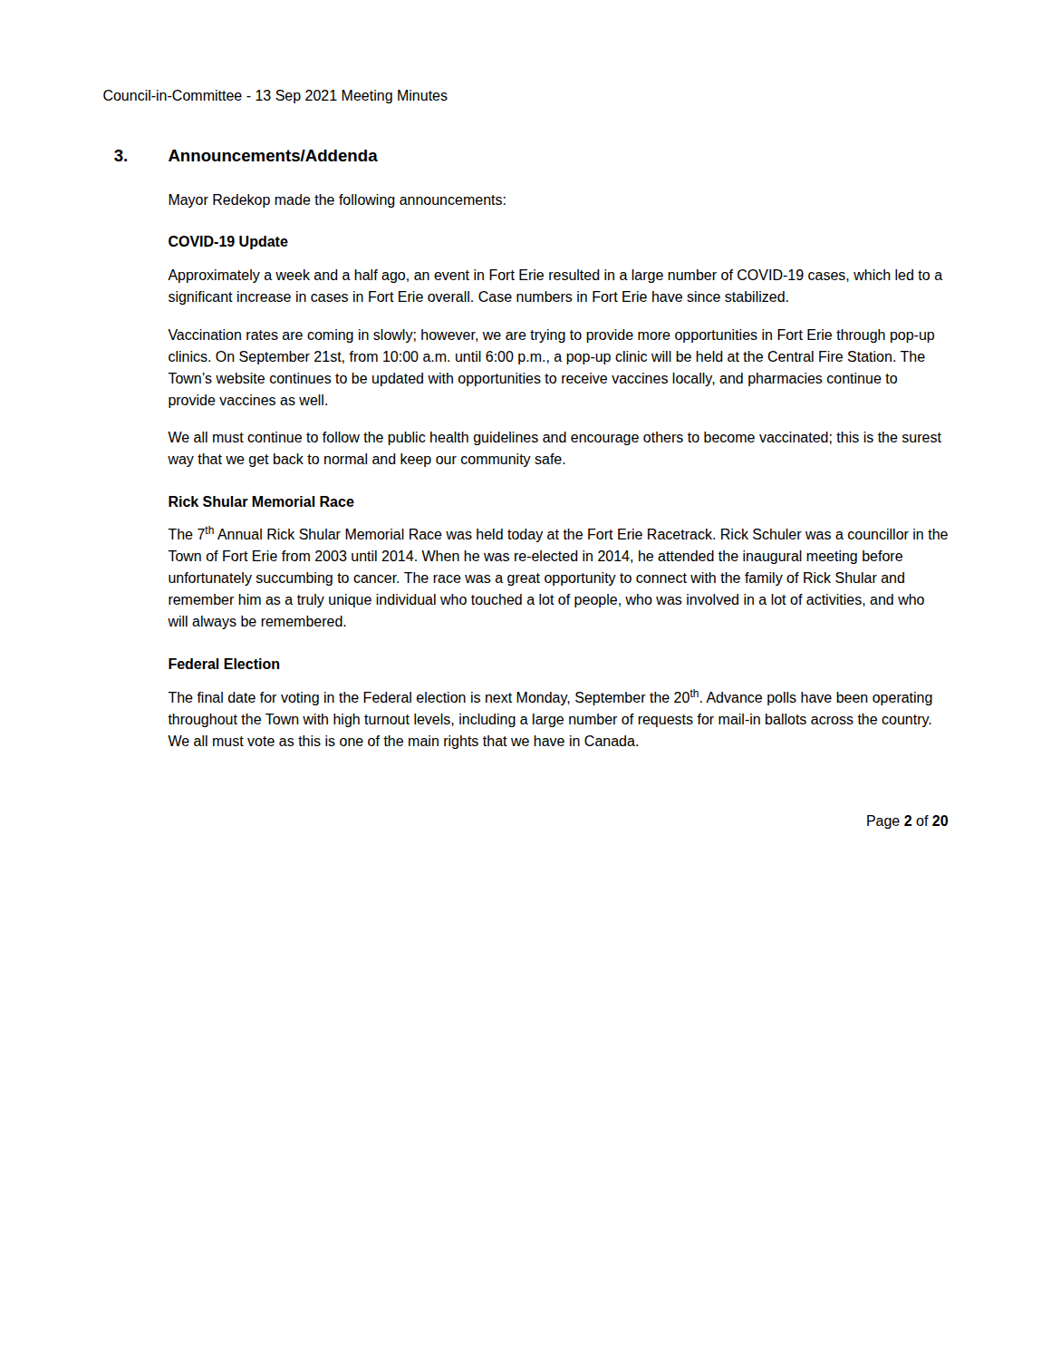Council-in-Committee - 13 Sep 2021 Meeting Minutes
3. Announcements/Addenda
Mayor Redekop made the following announcements:
COVID-19 Update
Approximately a week and a half ago, an event in Fort Erie resulted in a large number of COVID-19 cases, which led to a significant increase in cases in Fort Erie overall. Case numbers in Fort Erie have since stabilized.
Vaccination rates are coming in slowly; however, we are trying to provide more opportunities in Fort Erie through pop-up clinics. On September 21st, from 10:00 a.m. until 6:00 p.m., a pop-up clinic will be held at the Central Fire Station. The Town’s website continues to be updated with opportunities to receive vaccines locally, and pharmacies continue to provide vaccines as well.
We all must continue to follow the public health guidelines and encourage others to become vaccinated; this is the surest way that we get back to normal and keep our community safe.
Rick Shular Memorial Race
The 7th Annual Rick Shular Memorial Race was held today at the Fort Erie Racetrack. Rick Schuler was a councillor in the Town of Fort Erie from 2003 until 2014. When he was re-elected in 2014, he attended the inaugural meeting before unfortunately succumbing to cancer. The race was a great opportunity to connect with the family of Rick Shular and remember him as a truly unique individual who touched a lot of people, who was involved in a lot of activities, and who will always be remembered.
Federal Election
The final date for voting in the Federal election is next Monday, September the 20th. Advance polls have been operating throughout the Town with high turnout levels, including a large number of requests for mail-in ballots across the country. We all must vote as this is one of the main rights that we have in Canada.
Page 2 of 20